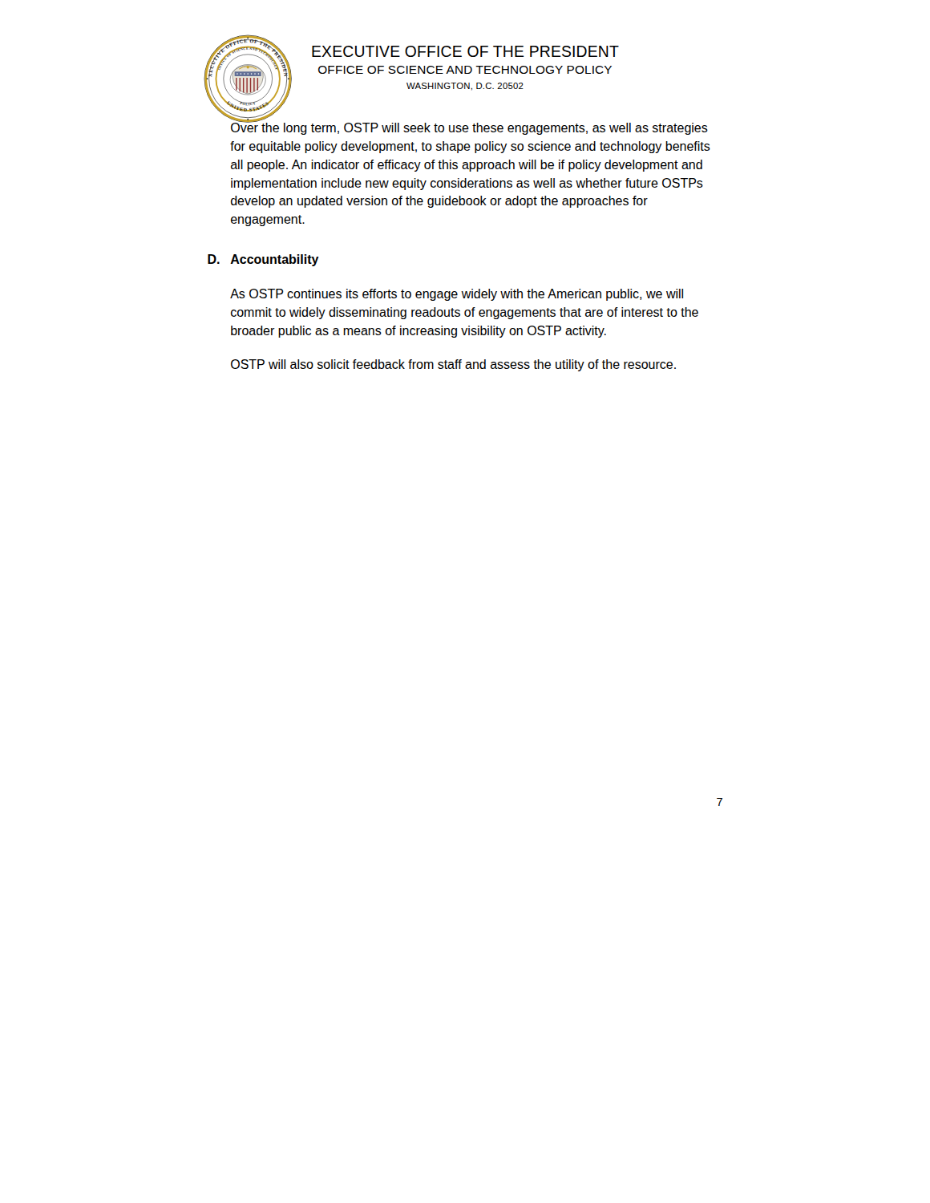EXECUTIVE OFFICE OF THE PRESIDENT UNITED STATES OFFICE OF SCIENCE AND TECHNOLOGY POLICY
EXECUTIVE OFFICE OF THE PRESIDENT
OFFICE OF SCIENCE AND TECHNOLOGY POLICY
WASHINGTON, D.C. 20502
Over the long term, OSTP will seek to use these engagements, as well as strategies for equitable policy development, to shape policy so science and technology benefits all people. An indicator of efficacy of this approach will be if policy development and implementation include new equity considerations as well as whether future OSTPs develop an updated version of the guidebook or adopt the approaches for engagement.
D. Accountability
As OSTP continues its efforts to engage widely with the American public, we will commit to widely disseminating readouts of engagements that are of interest to the broader public as a means of increasing visibility on OSTP activity.
OSTP will also solicit feedback from staff and assess the utility of the resource.
7